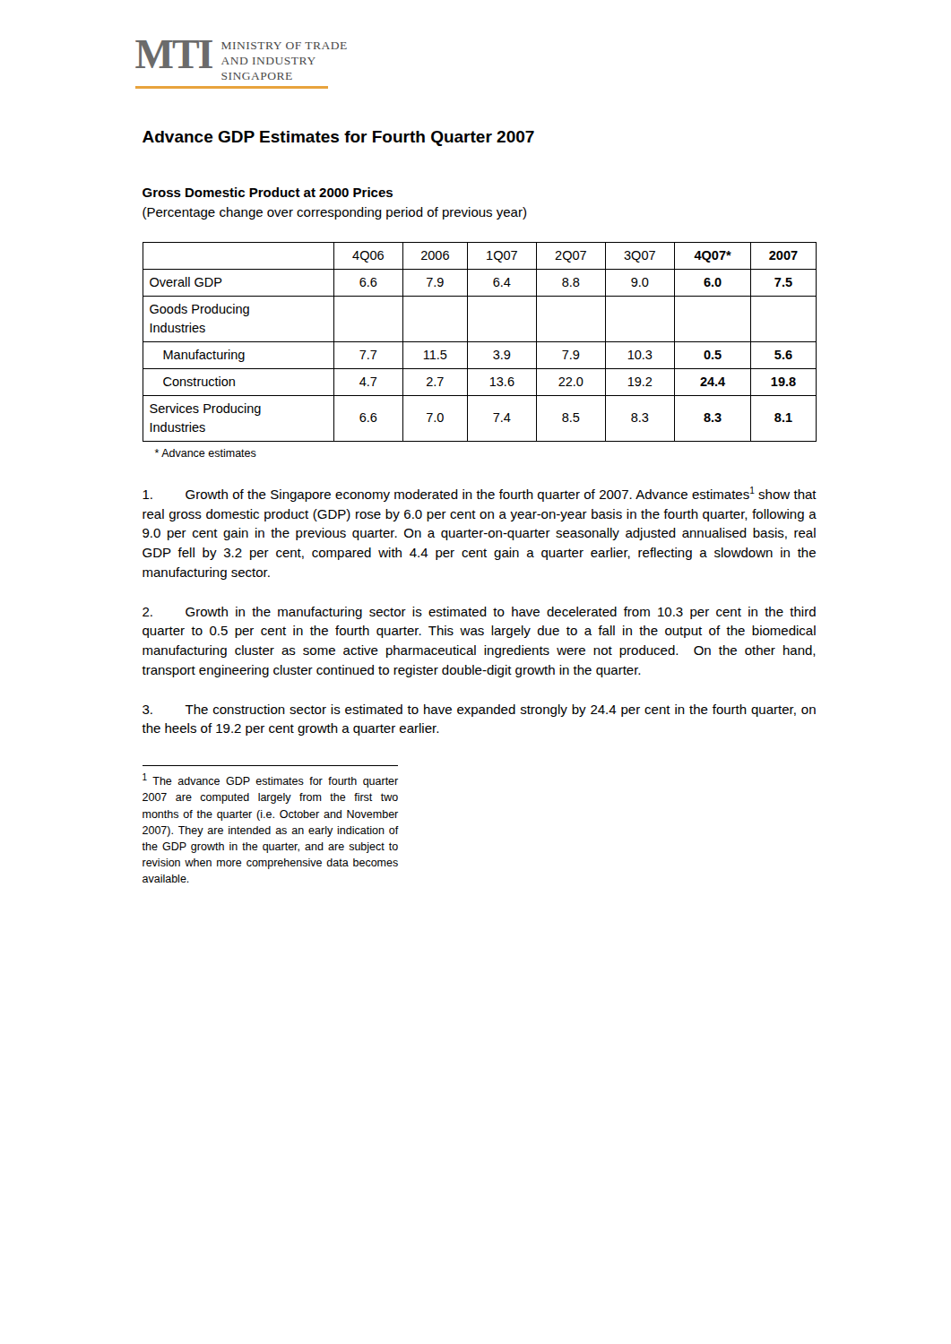MTI
MINISTRY OF TRADE
AND INDUSTRY
SINGAPORE
Advance GDP Estimates for Fourth Quarter 2007
Gross Domestic Product at 2000 Prices
(Percentage change over corresponding period of previous year)
| | 4Q06 | 2006 | 1Q07 | 2Q07 | 3Q07 | 4Q07* | 2007 |
| --- | --- | --- | --- | --- | --- | --- | --- |
| Overall GDP | 6.6 | 7.9 | 6.4 | 8.8 | 9.0 | 6.0 | 7.5 |
| Goods Producing Industries | | | | | | | |
| Manufacturing | 7.7 | 11.5 | 3.9 | 7.9 | 10.3 | 0.5 | 5.6 |
| Construction | 4.7 | 2.7 | 13.6 | 22.0 | 19.2 | 24.4 | 19.8 |
| Services Producing Industries | 6.6 | 7.0 | 7.4 | 8.5 | 8.3 | 8.3 | 8.1 |
* Advance estimates
1. Growth of the Singapore economy moderated in the fourth quarter of 2007. Advance estimates1 show that real gross domestic product (GDP) rose by 6.0 per cent on a year-on-year basis in the fourth quarter, following a 9.0 per cent gain in the previous quarter. On a quarter-on-quarter seasonally adjusted annualised basis, real GDP fell by 3.2 per cent, compared with 4.4 per cent gain a quarter earlier, reflecting a slowdown in the manufacturing sector.
2. Growth in the manufacturing sector is estimated to have decelerated from 10.3 per cent in the third quarter to 0.5 per cent in the fourth quarter. This was largely due to a fall in the output of the biomedical manufacturing cluster as some active pharmaceutical ingredients were not produced. On the other hand, transport engineering cluster continued to register double-digit growth in the quarter.
3. The construction sector is estimated to have expanded strongly by 24.4 per cent in the fourth quarter, on the heels of 19.2 per cent growth a quarter earlier.
1 The advance GDP estimates for fourth quarter 2007 are computed largely from the first two months of the quarter (i.e. October and November 2007). They are intended as an early indication of the GDP growth in the quarter, and are subject to revision when more comprehensive data becomes available.